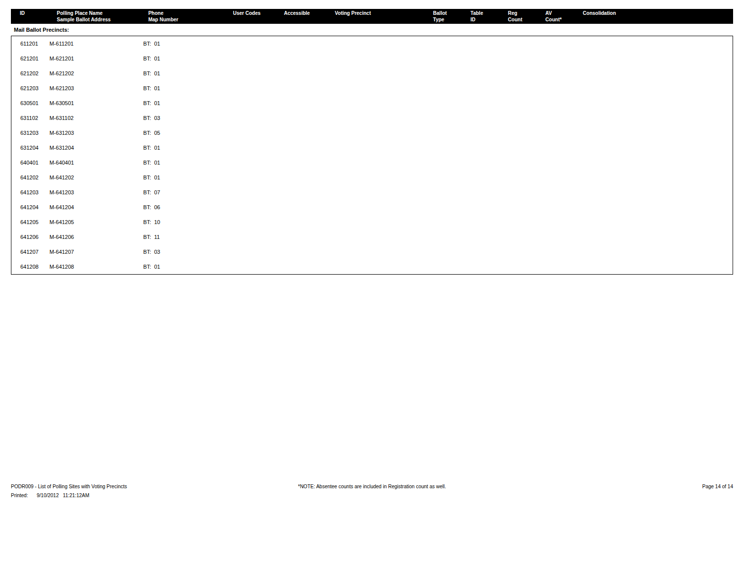| ID | Polling Place Name Sample Ballot Address | Phone Map Number | User Codes | Accessible | Voting Precinct | Ballot Type | Table ID | Reg Count | AV Count* | Consolidation |
| --- | --- | --- | --- | --- | --- | --- | --- | --- | --- | --- |
Mail Ballot Precincts:
| 611201 | M-611201 | BT: 01 | | | | | | | | |
| 621201 | M-621201 | BT: 01 | | | | | | | | |
| 621202 | M-621202 | BT: 01 | | | | | | | | |
| 621203 | M-621203 | BT: 01 | | | | | | | | |
| 630501 | M-630501 | BT: 01 | | | | | | | | |
| 631102 | M-631102 | BT: 03 | | | | | | | | |
| 631203 | M-631203 | BT: 05 | | | | | | | | |
| 631204 | M-631204 | BT: 01 | | | | | | | | |
| 640401 | M-640401 | BT: 01 | | | | | | | | |
| 641202 | M-641202 | BT: 01 | | | | | | | | |
| 641203 | M-641203 | BT: 07 | | | | | | | | |
| 641204 | M-641204 | BT: 06 | | | | | | | | |
| 641205 | M-641205 | BT: 10 | | | | | | | | |
| 641206 | M-641206 | BT: 11 | | | | | | | | |
| 641207 | M-641207 | BT: 03 | | | | | | | | |
| 641208 | M-641208 | BT: 01 | | | | | | | | |
PODR009 - List of Polling Sites with Voting Precincts Printed: 9/10/2012 11:21:12AM
*NOTE: Absentee counts are included in Registration count as well.
Page 14 of 14